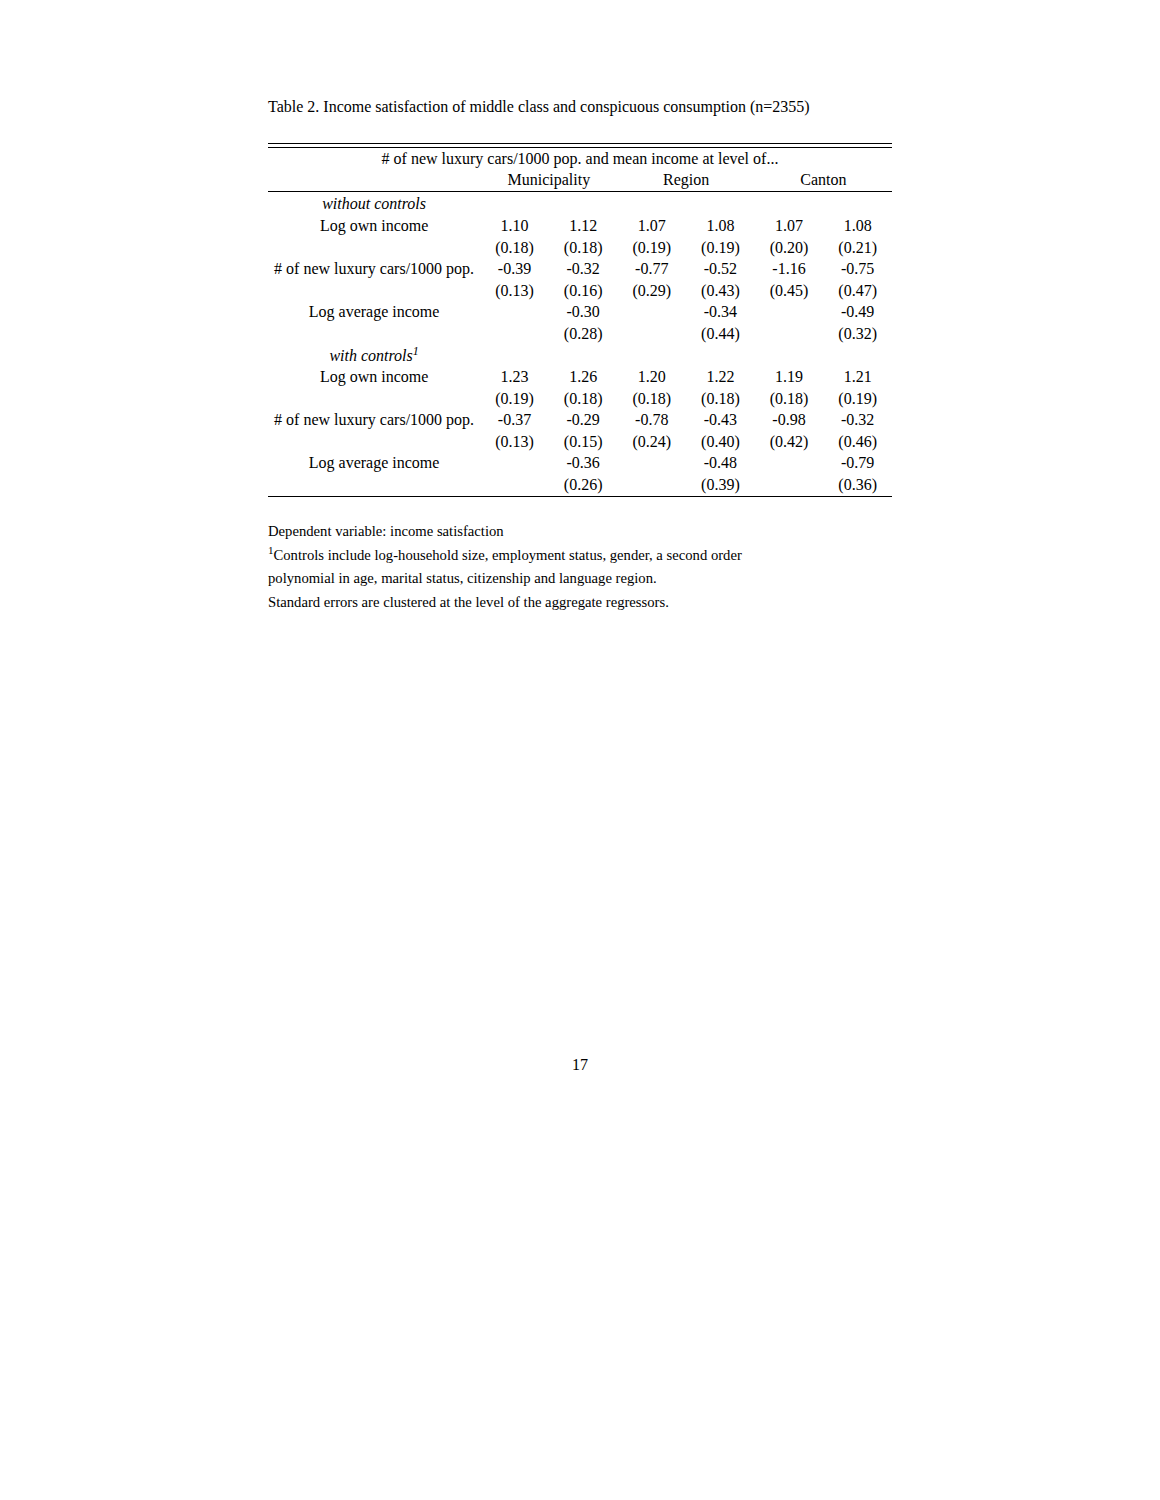Table 2. Income satisfaction of middle class and conspicuous consumption (n=2355)
| # of new luxury cars/1000 pop. and mean income at level of... |
| | Municipality | Region | Canton |
| without controls | |
| Log own income | 1.10 | 1.12 | 1.07 | 1.08 | 1.07 | 1.08 |
| | (0.18) | (0.18) | (0.19) | (0.19) | (0.20) | (0.21) |
| # of new luxury cars/1000 pop. | -0.39 | -0.32 | -0.77 | -0.52 | -1.16 | -0.75 |
| | (0.13) | (0.16) | (0.29) | (0.43) | (0.45) | (0.47) |
| Log average income | | -0.30 | | -0.34 | | -0.49 |
| | | (0.28) | | (0.44) | | (0.32) |
| with controls 1 | |
| Log own income | 1.23 | 1.26 | 1.20 | 1.22 | 1.19 | 1.21 |
| | (0.19) | (0.18) | (0.18) | (0.18) | (0.18) | (0.19) |
| # of new luxury cars/1000 pop. | -0.37 | -0.29 | -0.78 | -0.43 | -0.98 | -0.32 |
| | (0.13) | (0.15) | (0.24) | (0.40) | (0.42) | (0.46) |
| Log average income | | -0.36 | | -0.48 | | -0.79 |
| | | (0.26) | | (0.39) | | (0.36) |
Dependent variable: income satisfaction
1Controls include log-household size, employment status, gender, a second order
polynomial in age, marital status, citizenship and language region.
Standard errors are clustered at the level of the aggregate regressors.
17